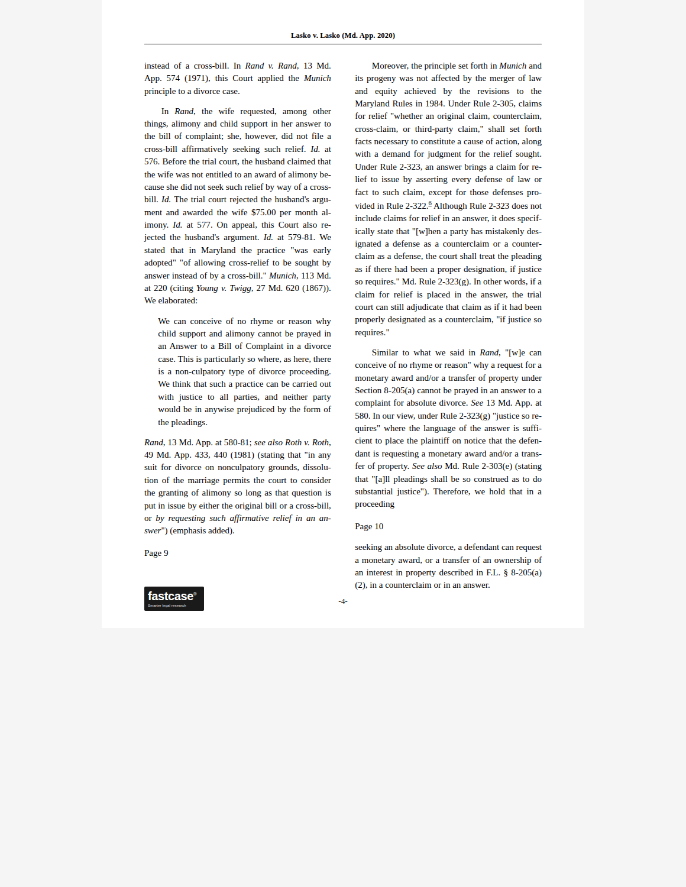Lasko v. Lasko (Md. App. 2020)
instead of a cross-bill. In Rand v. Rand, 13 Md. App. 574 (1971), this Court applied the Munich principle to a divorce case.
In Rand, the wife requested, among other things, alimony and child support in her answer to the bill of complaint; she, however, did not file a cross-bill affirmatively seeking such relief. Id. at 576. Before the trial court, the husband claimed that the wife was not entitled to an award of alimony because she did not seek such relief by way of a cross-bill. Id. The trial court rejected the husband's argument and awarded the wife $75.00 per month alimony. Id. at 577. On appeal, this Court also rejected the husband's argument. Id. at 579-81. We stated that in Maryland the practice "was early adopted" "of allowing cross-relief to be sought by answer instead of by a cross-bill." Munich, 113 Md. at 220 (citing Young v. Twigg, 27 Md. 620 (1867)). We elaborated:
We can conceive of no rhyme or reason why child support and alimony cannot be prayed in an Answer to a Bill of Complaint in a divorce case. This is particularly so where, as here, there is a non-culpatory type of divorce proceeding. We think that such a practice can be carried out with justice to all parties, and neither party would be in anywise prejudiced by the form of the pleadings.
Rand, 13 Md. App. at 580-81; see also Roth v. Roth, 49 Md. App. 433, 440 (1981) (stating that "in any suit for divorce on nonculpatory grounds, dissolution of the marriage permits the court to consider the granting of alimony so long as that question is put in issue by either the original bill or a cross-bill, or by requesting such affirmative relief in an answer") (emphasis added).
Page 9
Moreover, the principle set forth in Munich and its progeny was not affected by the merger of law and equity achieved by the revisions to the Maryland Rules in 1984. Under Rule 2-305, claims for relief "whether an original claim, counterclaim, cross-claim, or third-party claim," shall set forth facts necessary to constitute a cause of action, along with a demand for judgment for the relief sought. Under Rule 2-323, an answer brings a claim for relief to issue by asserting every defense of law or fact to such claim, except for those defenses provided in Rule 2-322.6 Although Rule 2-323 does not include claims for relief in an answer, it does specifically state that "[w]hen a party has mistakenly designated a defense as a counterclaim or a counterclaim as a defense, the court shall treat the pleading as if there had been a proper designation, if justice so requires." Md. Rule 2-323(g). In other words, if a claim for relief is placed in the answer, the trial court can still adjudicate that claim as if it had been properly designated as a counterclaim, "if justice so requires."
Similar to what we said in Rand, "[w]e can conceive of no rhyme or reason" why a request for a monetary award and/or a transfer of property under Section 8-205(a) cannot be prayed in an answer to a complaint for absolute divorce. See 13 Md. App. at 580. In our view, under Rule 2-323(g) "justice so requires" where the language of the answer is sufficient to place the plaintiff on notice that the defendant is requesting a monetary award and/or a transfer of property. See also Md. Rule 2-303(e) (stating that "[a]ll pleadings shall be so construed as to do substantial justice"). Therefore, we hold that in a proceeding
Page 10
seeking an absolute divorce, a defendant can request a monetary award, or a transfer of an ownership of an interest in property described in F.L. § 8-205(a)(2), in a counterclaim or in an answer.
fastcase®
Smarter legal research
-4-